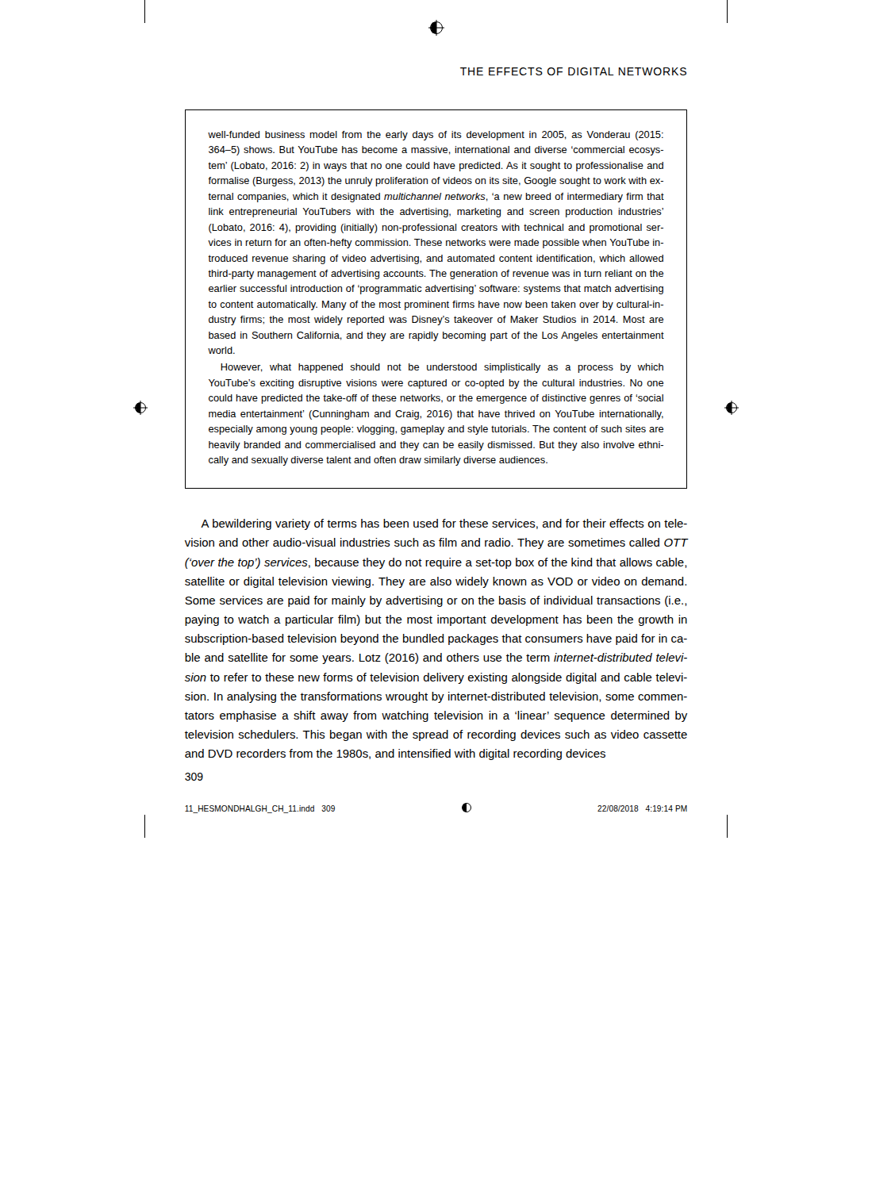THE EFFECTS OF DIGITAL NETWORKS
well-funded business model from the early days of its development in 2005, as Vonderau (2015: 364–5) shows. But YouTube has become a massive, international and diverse ‘commercial ecosystem’ (Lobato, 2016: 2) in ways that no one could have predicted. As it sought to professionalise and formalise (Burgess, 2013) the unruly proliferation of videos on its site, Google sought to work with external companies, which it designated multichannel networks, ‘a new breed of intermediary firm that link entrepreneurial YouTubers with the advertising, marketing and screen production industries’ (Lobato, 2016: 4), providing (initially) non-professional creators with technical and promotional services in return for an often-hefty commission. These networks were made possible when YouTube introduced revenue sharing of video advertising, and automated content identification, which allowed third-party management of advertising accounts. The generation of revenue was in turn reliant on the earlier successful introduction of ‘programmatic advertising’ software: systems that match advertising to content automatically. Many of the most prominent firms have now been taken over by cultural-industry firms; the most widely reported was Disney’s takeover of Maker Studios in 2014. Most are based in Southern California, and they are rapidly becoming part of the Los Angeles entertainment world.
However, what happened should not be understood simplistically as a process by which YouTube’s exciting disruptive visions were captured or co-opted by the cultural industries. No one could have predicted the take-off of these networks, or the emergence of distinctive genres of ‘social media entertainment’ (Cunningham and Craig, 2016) that have thrived on YouTube internationally, especially among young people: vlogging, gameplay and style tutorials. The content of such sites are heavily branded and commercialised and they can be easily dismissed. But they also involve ethnically and sexually diverse talent and often draw similarly diverse audiences.
A bewildering variety of terms has been used for these services, and for their effects on television and other audio-visual industries such as film and radio. They are sometimes called OTT (‘over the top’) services, because they do not require a set-top box of the kind that allows cable, satellite or digital television viewing. They are also widely known as VOD or video on demand. Some services are paid for mainly by advertising or on the basis of individual transactions (i.e., paying to watch a particular film) but the most important development has been the growth in subscription-based television beyond the bundled packages that consumers have paid for in cable and satellite for some years. Lotz (2016) and others use the term internet-distributed television to refer to these new forms of television delivery existing alongside digital and cable television. In analysing the transformations wrought by internet-distributed television, some commentators emphasise a shift away from watching television in a ‘linear’ sequence determined by television schedulers. This began with the spread of recording devices such as video cassette and DVD recorders from the 1980s, and intensified with digital recording devices
309
11_HESMONDHALGH_CH_11.indd 309 22/08/2018 4:19:14 PM